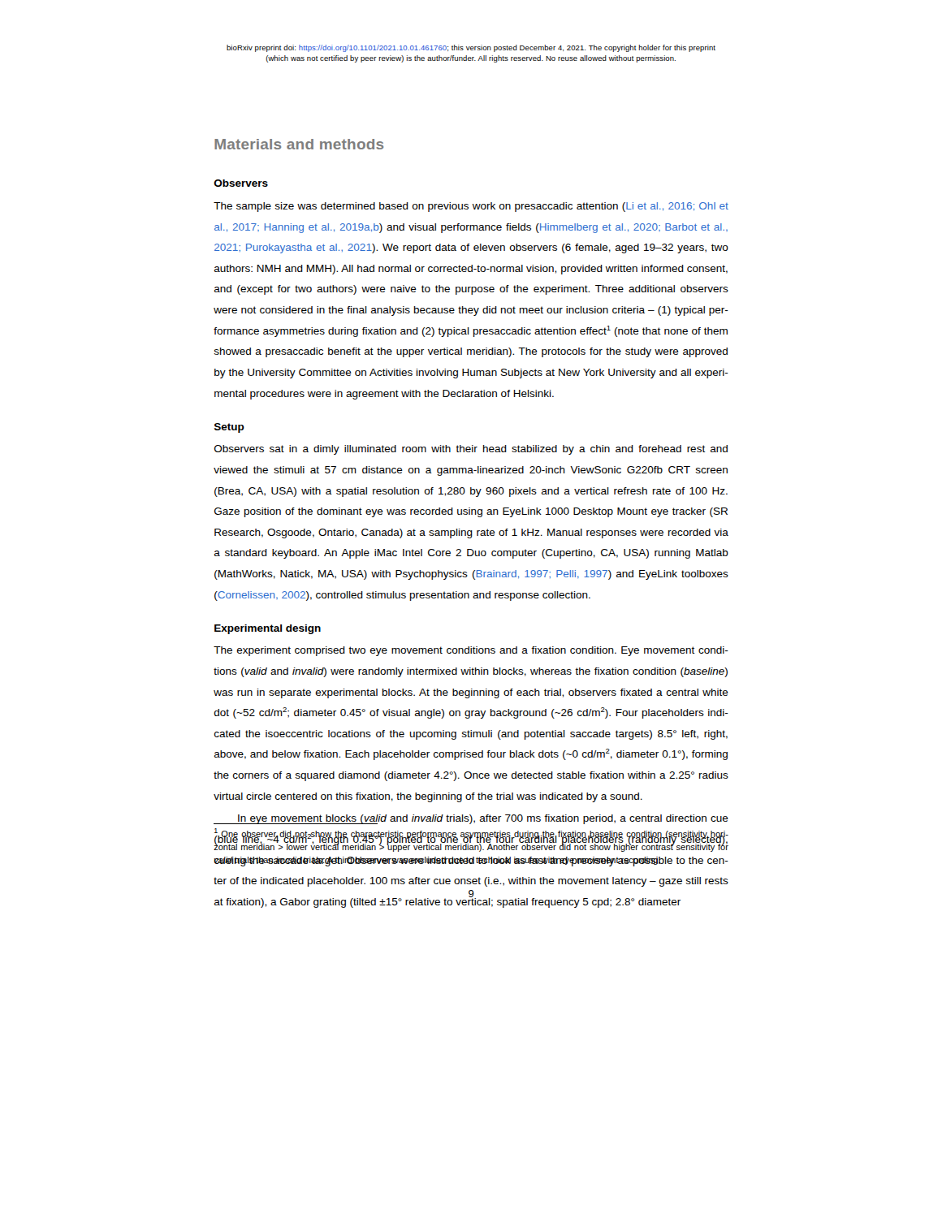bioRxiv preprint doi: https://doi.org/10.1101/2021.10.01.461760; this version posted December 4, 2021. The copyright holder for this preprint
(which was not certified by peer review) is the author/funder. All rights reserved. No reuse allowed without permission.
Materials and methods
Observers
The sample size was determined based on previous work on presaccadic attention (Li et al., 2016; Ohl et al., 2017; Hanning et al., 2019a,b) and visual performance fields (Himmelberg et al., 2020; Barbot et al., 2021; Purokayastha et al., 2021). We report data of eleven observers (6 female, aged 19–32 years, two authors: NMH and MMH). All had normal or corrected-to-normal vision, provided written informed consent, and (except for two authors) were naive to the purpose of the experiment. Three additional observers were not considered in the final analysis because they did not meet our inclusion criteria – (1) typical performance asymmetries during fixation and (2) typical presaccadic attention effect1 (note that none of them showed a presaccadic benefit at the upper vertical meridian). The protocols for the study were approved by the University Committee on Activities involving Human Subjects at New York University and all experimental procedures were in agreement with the Declaration of Helsinki.
Setup
Observers sat in a dimly illuminated room with their head stabilized by a chin and forehead rest and viewed the stimuli at 57 cm distance on a gamma-linearized 20-inch ViewSonic G220fb CRT screen (Brea, CA, USA) with a spatial resolution of 1,280 by 960 pixels and a vertical refresh rate of 100 Hz. Gaze position of the dominant eye was recorded using an EyeLink 1000 Desktop Mount eye tracker (SR Research, Osgoode, Ontario, Canada) at a sampling rate of 1 kHz. Manual responses were recorded via a standard keyboard. An Apple iMac Intel Core 2 Duo computer (Cupertino, CA, USA) running Matlab (MathWorks, Natick, MA, USA) with Psychophysics (Brainard, 1997; Pelli, 1997) and EyeLink toolboxes (Cornelissen, 2002), controlled stimulus presentation and response collection.
Experimental design
The experiment comprised two eye movement conditions and a fixation condition. Eye movement conditions (valid and invalid) were randomly intermixed within blocks, whereas the fixation condition (baseline) was run in separate experimental blocks. At the beginning of each trial, observers fixated a central white dot (~52 cd/m2; diameter 0.45° of visual angle) on gray background (~26 cd/m2). Four placeholders indicated the isoeccentric locations of the upcoming stimuli (and potential saccade targets) 8.5° left, right, above, and below fixation. Each placeholder comprised four black dots (~0 cd/m2, diameter 0.1°), forming the corners of a squared diamond (diameter 4.2°). Once we detected stable fixation within a 2.25° radius virtual circle centered on this fixation, the beginning of the trial was indicated by a sound.
In eye movement blocks (valid and invalid trials), after 700 ms fixation period, a central direction cue (blue line, ~4 cd/m2, length 0.45°) pointed to one of the four cardinal placeholders (randomly selected), cueing the saccade target. Observers were instructed to look as fast and precisely as possible to the center of the indicated placeholder. 100 ms after cue onset (i.e., within the movement latency – gaze still rests at fixation), a Gabor grating (tilted ±15° relative to vertical; spatial frequency 5 cpd; 2.8° diameter
1 One observer did not show the characteristic performance asymmetries during the fixation baseline condition (sensitivity horizontal meridian > lower vertical meridian > upper vertical meridian). Another observer did not show higher contrast sensitivity for valid trials than invalid trials. A third observer was excluded due to technical issues with eye movement recording.
9